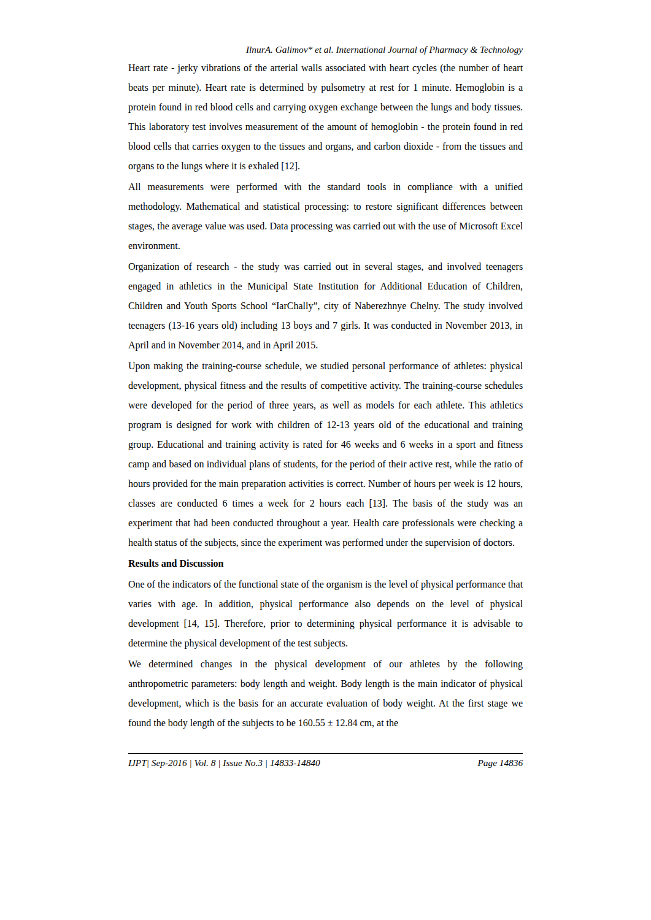IlnurA. Galimov* et al. International Journal of Pharmacy & Technology
Heart rate - jerky vibrations of the arterial walls associated with heart cycles (the number of heart beats per minute). Heart rate is determined by pulsometry at rest for 1 minute. Hemoglobin is a protein found in red blood cells and carrying oxygen exchange between the lungs and body tissues. This laboratory test involves measurement of the amount of hemoglobin - the protein found in red blood cells that carries oxygen to the tissues and organs, and carbon dioxide - from the tissues and organs to the lungs where it is exhaled [12].
All measurements were performed with the standard tools in compliance with a unified methodology. Mathematical and statistical processing: to restore significant differences between stages, the average value was used. Data processing was carried out with the use of Microsoft Excel environment.
Organization of research - the study was carried out in several stages, and involved teenagers engaged in athletics in the Municipal State Institution for Additional Education of Children, Children and Youth Sports School “IarChally”, city of Naberezhnye Chelny. The study involved teenagers (13-16 years old) including 13 boys and 7 girls. It was conducted in November 2013, in April and in November 2014, and in April 2015.
Upon making the training-course schedule, we studied personal performance of athletes: physical development, physical fitness and the results of competitive activity. The training-course schedules were developed for the period of three years, as well as models for each athlete. This athletics program is designed for work with children of 12-13 years old of the educational and training group. Educational and training activity is rated for 46 weeks and 6 weeks in a sport and fitness camp and based on individual plans of students, for the period of their active rest, while the ratio of hours provided for the main preparation activities is correct. Number of hours per week is 12 hours, classes are conducted 6 times a week for 2 hours each [13]. The basis of the study was an experiment that had been conducted throughout a year. Health care professionals were checking a health status of the subjects, since the experiment was performed under the supervision of doctors.
Results and Discussion
One of the indicators of the functional state of the organism is the level of physical performance that varies with age. In addition, physical performance also depends on the level of physical development [14, 15]. Therefore, prior to determining physical performance it is advisable to determine the physical development of the test subjects.
We determined changes in the physical development of our athletes by the following anthropometric parameters: body length and weight. Body length is the main indicator of physical development, which is the basis for an accurate evaluation of body weight. At the first stage we found the body length of the subjects to be 160.55 ± 12.84 cm, at the
IJPT| Sep-2016 | Vol. 8 | Issue No.3 | 14833-14840 Page 14836